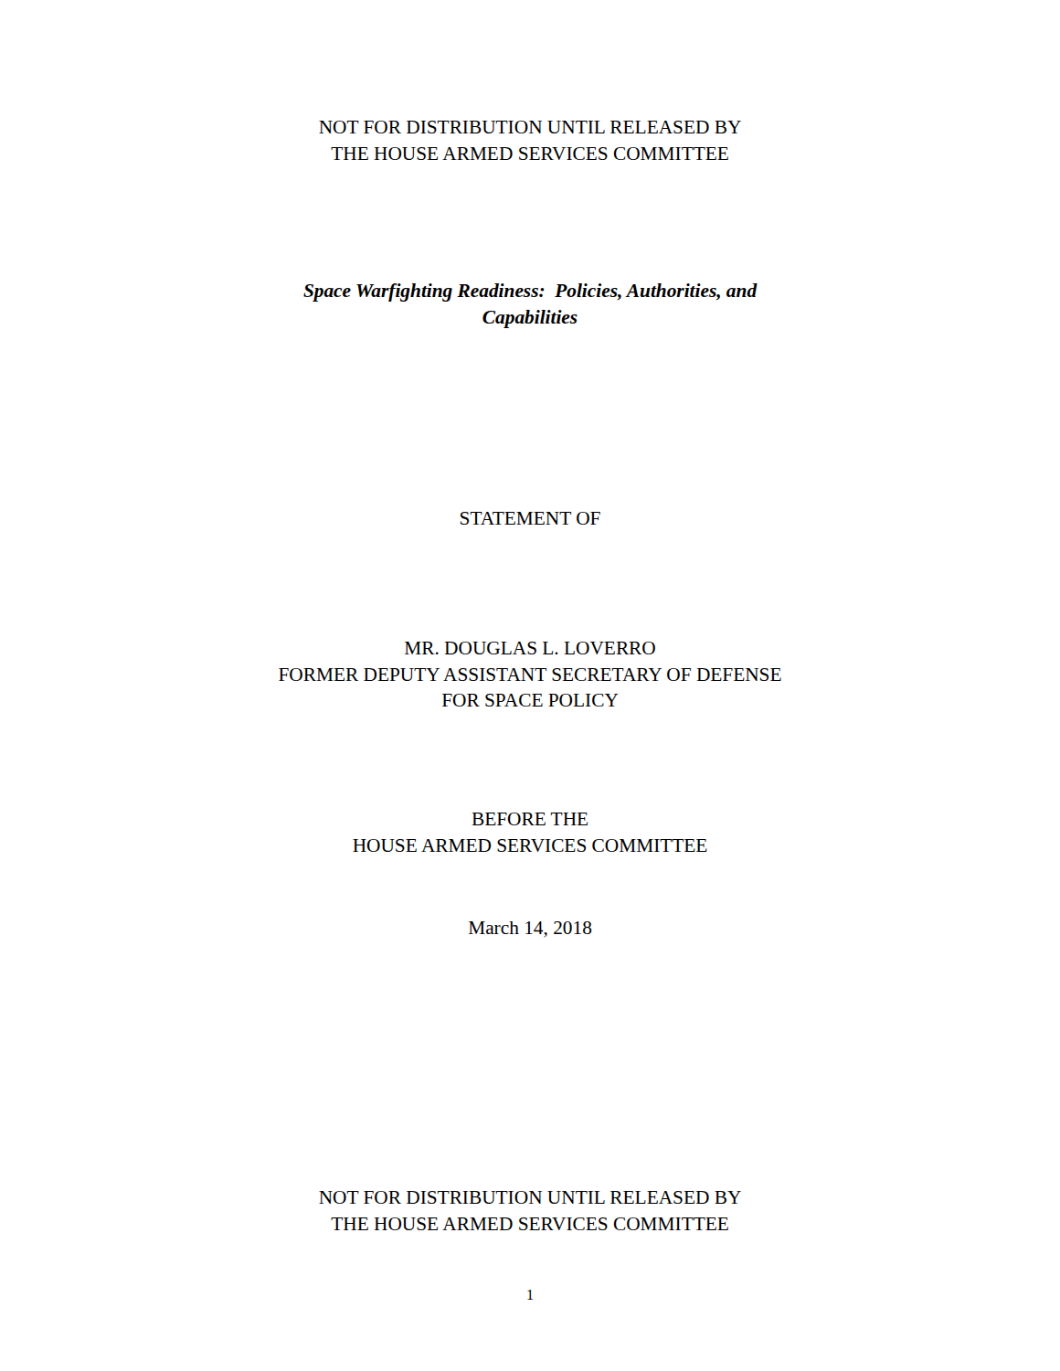NOT FOR DISTRIBUTION UNTIL RELEASED BY
THE HOUSE ARMED SERVICES COMMITTEE
Space Warfighting Readiness: Policies, Authorities, and Capabilities
STATEMENT OF
MR. DOUGLAS L. LOVERRO
FORMER DEPUTY ASSISTANT SECRETARY OF DEFENSE
FOR SPACE POLICY
BEFORE THE
HOUSE ARMED SERVICES COMMITTEE
March 14, 2018
NOT FOR DISTRIBUTION UNTIL RELEASED BY
THE HOUSE ARMED SERVICES COMMITTEE
1